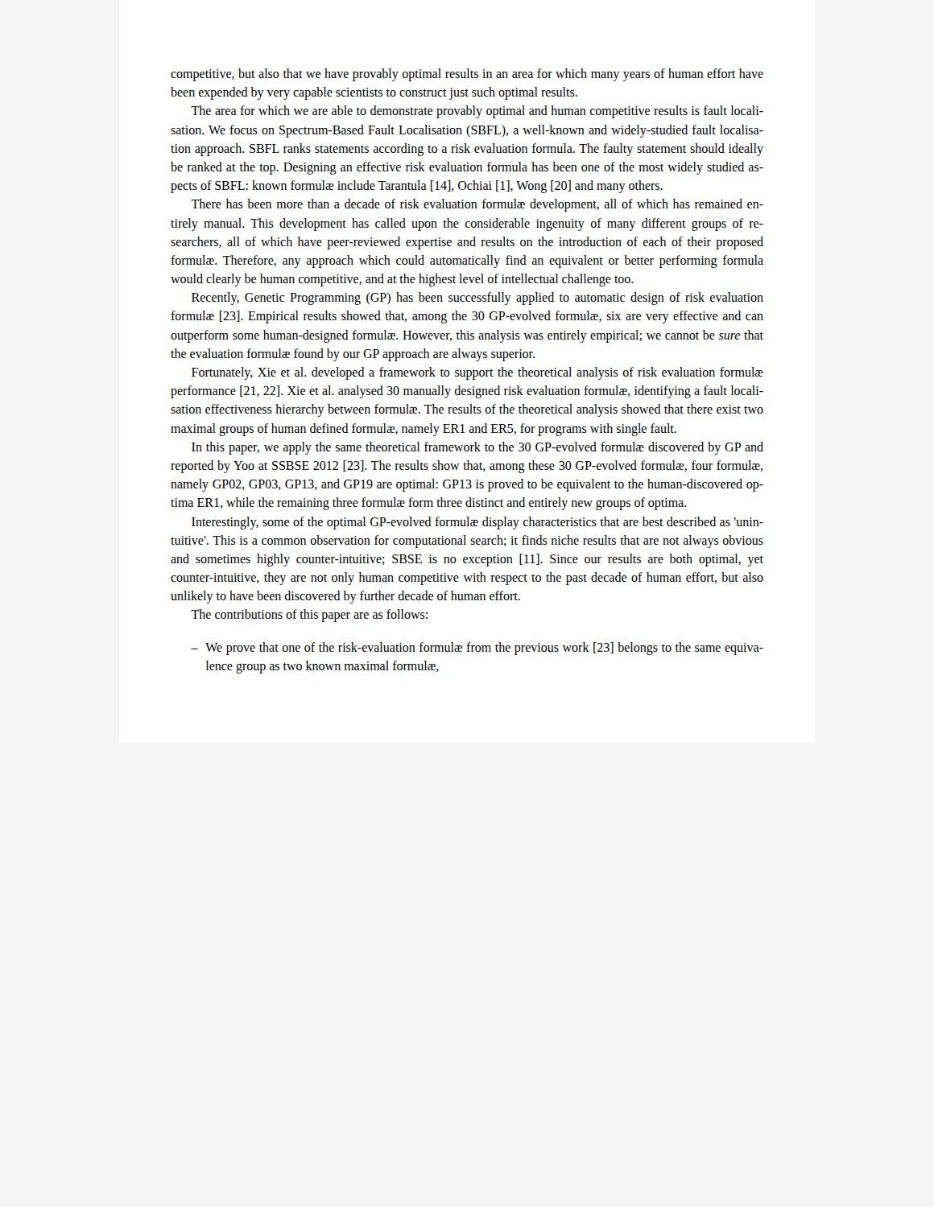competitive, but also that we have provably optimal results in an area for which many years of human effort have been expended by very capable scientists to construct just such optimal results.
The area for which we are able to demonstrate provably optimal and human competitive results is fault localisation. We focus on Spectrum-Based Fault Localisation (SBFL), a well-known and widely-studied fault localisation approach. SBFL ranks statements according to a risk evaluation formula. The faulty statement should ideally be ranked at the top. Designing an effective risk evaluation formula has been one of the most widely studied aspects of SBFL: known formulæ include Tarantula [14], Ochiai [1], Wong [20] and many others.
There has been more than a decade of risk evaluation formulæ development, all of which has remained entirely manual. This development has called upon the considerable ingenuity of many different groups of researchers, all of which have peer-reviewed expertise and results on the introduction of each of their proposed formulæ. Therefore, any approach which could automatically find an equivalent or better performing formula would clearly be human competitive, and at the highest level of intellectual challenge too.
Recently, Genetic Programming (GP) has been successfully applied to automatic design of risk evaluation formulæ [23]. Empirical results showed that, among the 30 GP-evolved formulæ, six are very effective and can outperform some human-designed formulæ. However, this analysis was entirely empirical; we cannot be sure that the evaluation formulæ found by our GP approach are always superior.
Fortunately, Xie et al. developed a framework to support the theoretical analysis of risk evaluation formulæ performance [21, 22]. Xie et al. analysed 30 manually designed risk evaluation formulæ, identifying a fault localisation effectiveness hierarchy between formulæ. The results of the theoretical analysis showed that there exist two maximal groups of human defined formulæ, namely ER1 and ER5, for programs with single fault.
In this paper, we apply the same theoretical framework to the 30 GP-evolved formulæ discovered by GP and reported by Yoo at SSBSE 2012 [23]. The results show that, among these 30 GP-evolved formulæ, four formulæ, namely GP02, GP03, GP13, and GP19 are optimal: GP13 is proved to be equivalent to the human-discovered optima ER1, while the remaining three formulæ form three distinct and entirely new groups of optima.
Interestingly, some of the optimal GP-evolved formulæ display characteristics that are best described as 'unintuitive'. This is a common observation for computational search; it finds niche results that are not always obvious and sometimes highly counter-intuitive; SBSE is no exception [11]. Since our results are both optimal, yet counter-intuitive, they are not only human competitive with respect to the past decade of human effort, but also unlikely to have been discovered by further decade of human effort.
The contributions of this paper are as follows:
We prove that one of the risk-evaluation formulæ from the previous work [23] belongs to the same equivalence group as two known maximal formulæ,